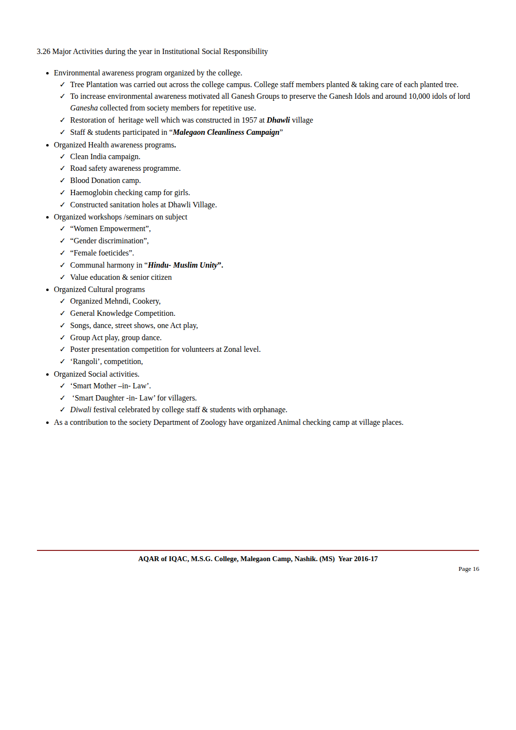3.26 Major Activities during the year in Institutional Social Responsibility
Environmental awareness program organized by the college.
Tree Plantation was carried out across the college campus. College staff members planted & taking care of each planted tree.
To increase environmental awareness motivated all Ganesh Groups to preserve the Ganesh Idols and around 10,000 idols of lord Ganesha collected from society members for repetitive use.
Restoration of heritage well which was constructed in 1957 at Dhawli village
Staff & students participated in “Malegaon Cleanliness Campaign”
Organized Health awareness programs.
Clean India campaign.
Road safety awareness programme.
Blood Donation camp.
Haemoglobin checking camp for girls.
Constructed sanitation holes at Dhawli Village.
Organized workshops /seminars on subject
“Women Empowerment”,
“Gender discrimination”,
“Female foeticides”.
Communal harmony in “Hindu- Muslim Unity”.
Value education & senior citizen
Organized Cultural programs
Organized Mehndi, Cookery,
General Knowledge Competition.
Songs, dance, street shows, one Act play,
Group Act play, group dance.
Poster presentation competition for volunteers at Zonal level.
‘Rangoli’, competition,
Organized Social activities.
‘Smart Mother –in- Law’.
‘Smart Daughter -in- Law’ for villagers.
Diwali festival celebrated by college staff & students with orphanage.
As a contribution to the society Department of Zoology have organized Animal checking camp at village places.
AQAR of IQAC, M.S.G. College, Malegaon Camp, Nashik. (MS) Year 2016-17
Page 16